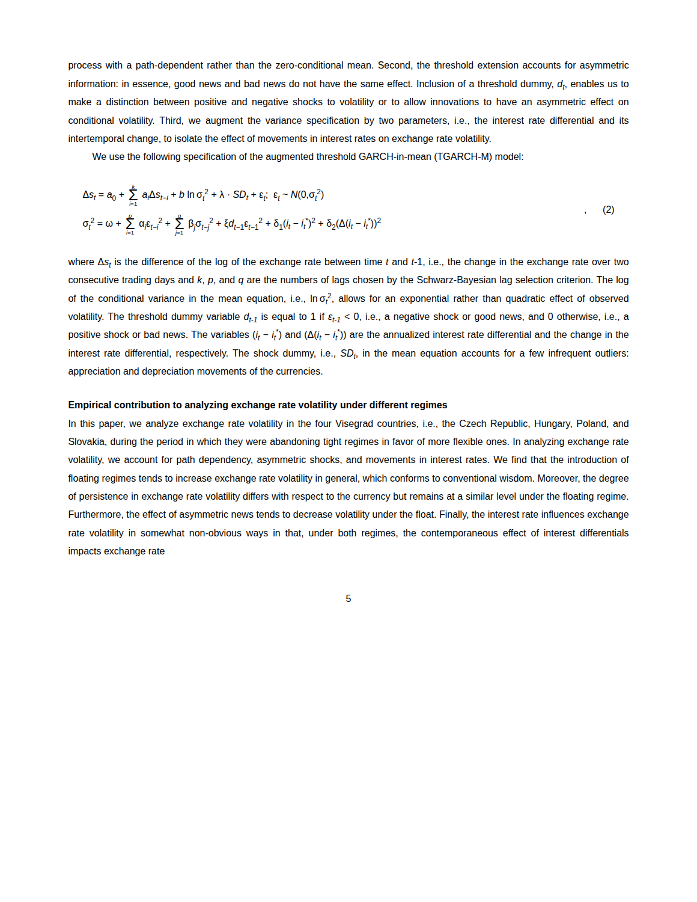process with a path-dependent rather than the zero-conditional mean. Second, the threshold extension accounts for asymmetric information: in essence, good news and bad news do not have the same effect. Inclusion of a threshold dummy, dt, enables us to make a distinction between positive and negative shocks to volatility or to allow innovations to have an asymmetric effect on conditional volatility. Third, we augment the variance specification by two parameters, i.e., the interest rate differential and its intertemporal change, to isolate the effect of movements in interest rates on exchange rate volatility.
We use the following specification of the augmented threshold GARCH-in-mean (TGARCH-M) model:
Δst = a0 + kΣi=1 ai Δst−i + b ln σt2 + λ · SDt + εt; εt ~ N(0,σt2)
σt2 = ω + pΣi=1 αiεt−i2 + qΣj=1 βjσt−j2 + ξdt−1εt−12 + δ1(it − it*)2 + δ2(Δ(it − it*))2
, (2)
where Δst is the difference of the log of the exchange rate between time t and t-1, i.e., the change in the exchange rate over two consecutive trading days and k, p, and q are the numbers of lags chosen by the Schwarz-Bayesian lag selection criterion. The log of the conditional variance in the mean equation, i.e., ln σt2, allows for an exponential rather than quadratic effect of observed volatility. The threshold dummy variable dt-1 is equal to 1 if εt-1 < 0, i.e., a negative shock or good news, and 0 otherwise, i.e., a positive shock or bad news. The variables (it − it*) and (Δ(it − it*)) are the annualized interest rate differential and the change in the interest rate differential, respectively. The shock dummy, i.e., SDt, in the mean equation accounts for a few infrequent outliers: appreciation and depreciation movements of the currencies.
Empirical contribution to analyzing exchange rate volatility under different regimes
In this paper, we analyze exchange rate volatility in the four Visegrad countries, i.e., the Czech Republic, Hungary, Poland, and Slovakia, during the period in which they were abandoning tight regimes in favor of more flexible ones. In analyzing exchange rate volatility, we account for path dependency, asymmetric shocks, and movements in interest rates. We find that the introduction of floating regimes tends to increase exchange rate volatility in general, which conforms to conventional wisdom. Moreover, the degree of persistence in exchange rate volatility differs with respect to the currency but remains at a similar level under the floating regime. Furthermore, the effect of asymmetric news tends to decrease volatility under the float. Finally, the interest rate influences exchange rate volatility in somewhat non-obvious ways in that, under both regimes, the contemporaneous effect of interest differentials impacts exchange rate
5